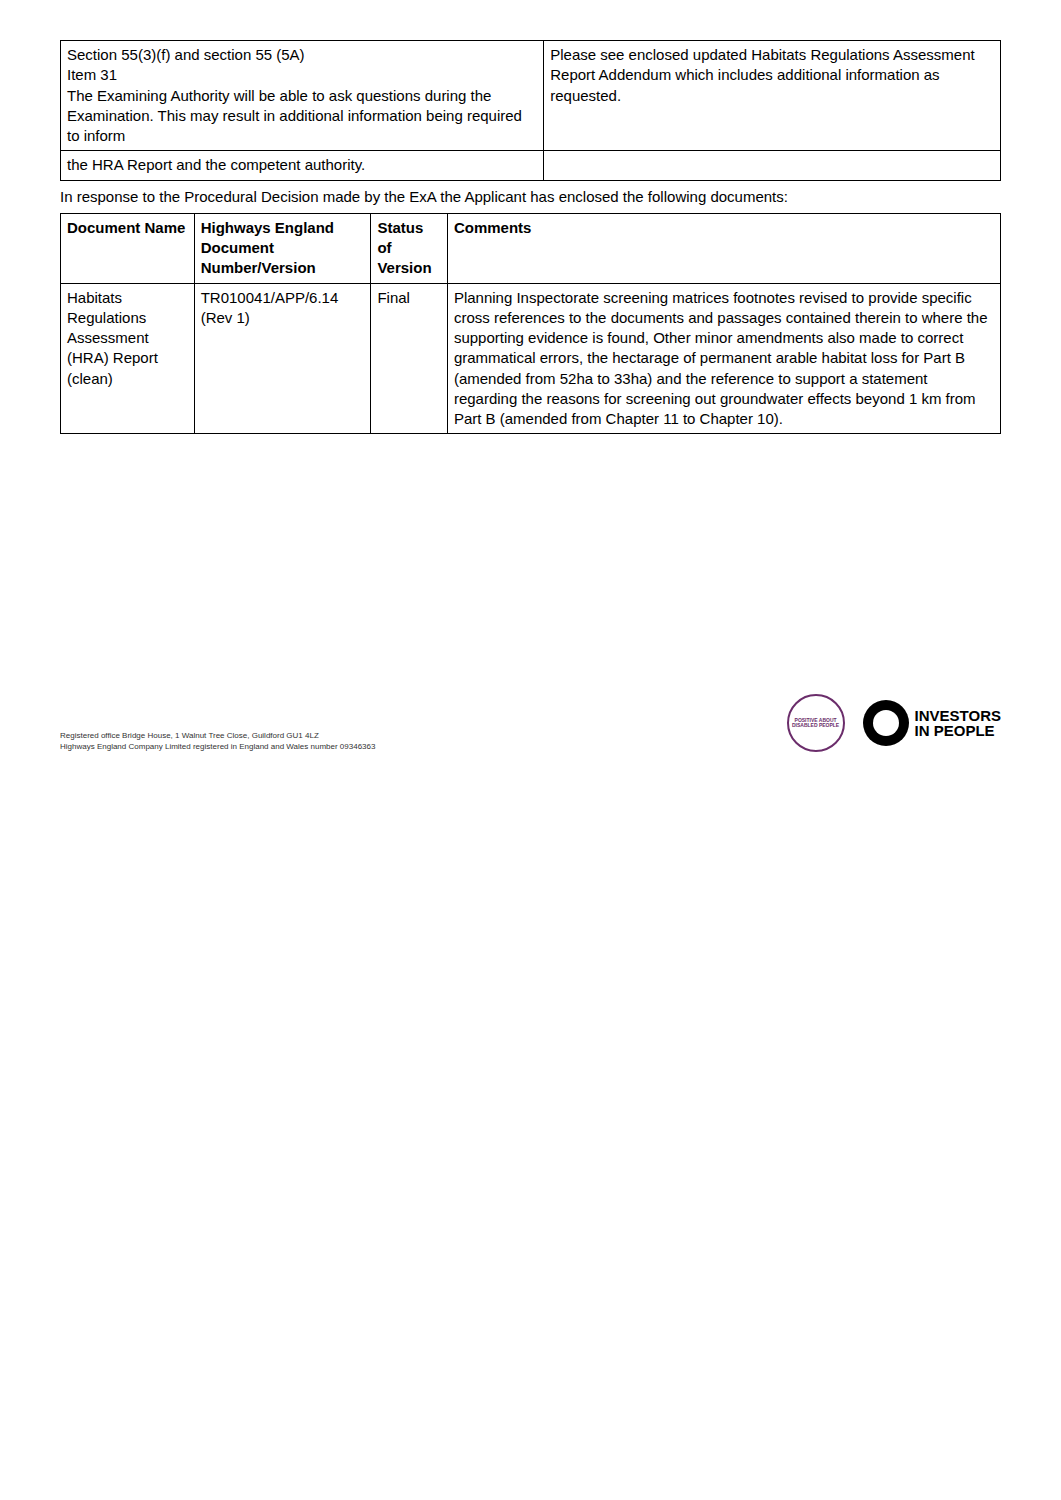| Section 55(3)(f) and section 55 (5A) Item 31 The Examining Authority will be able to ask questions during the Examination. This may result in additional information being required to inform | Please see enclosed updated Habitats Regulations Assessment Report Addendum which includes additional information as requested. |
| the HRA Report and the competent authority. | |
In response to the Procedural Decision made by the ExA the Applicant has enclosed the following documents:
| Document Name | Highways England Document Number/Version | Status of Version | Comments |
| --- | --- | --- | --- |
| Habitats Regulations Assessment (HRA) Report (clean) | TR010041/APP/6.14 (Rev 1) | Final | Planning Inspectorate screening matrices footnotes revised to provide specific cross references to the documents and passages contained therein to where the supporting evidence is found, Other minor amendments also made to correct grammatical errors, the hectarage of permanent arable habitat loss for Part B (amended from 52ha to 33ha) and the reference to support a statement regarding the reasons for screening out groundwater effects beyond 1 km from Part B (amended from Chapter 11 to Chapter 10). |
Registered office Bridge House, 1 Walnut Tree Close, Guildford GU1 4LZ
Highways England Company Limited registered in England and Wales number 09346363
POSITIVE ABOUT
DISABLED PEOPLE
INVESTORS
IN PEOPLE